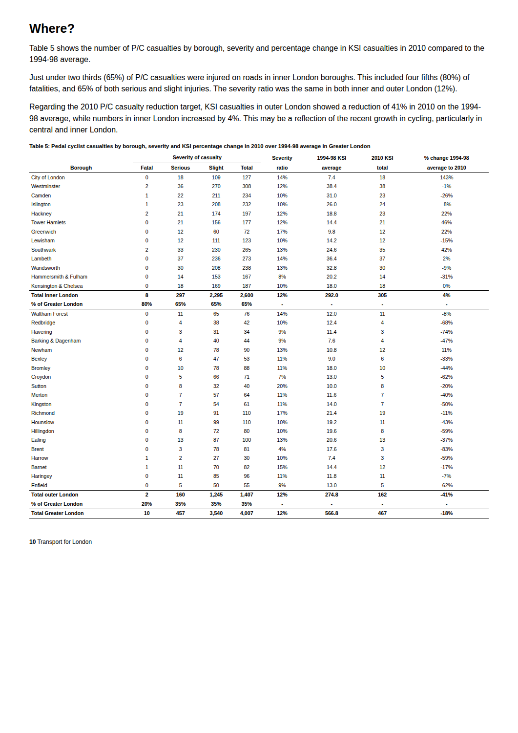Where?
Table 5 shows the number of P/C casualties by borough, severity and percentage change in KSI casualties in 2010 compared to the 1994-98 average.
Just under two thirds (65%) of P/C casualties were injured on roads in inner London boroughs. This included four fifths (80%) of fatalities, and 65% of both serious and slight injuries. The severity ratio was the same in both inner and outer London (12%).
Regarding the 2010 P/C casualty reduction target, KSI casualties in outer London showed a reduction of 41% in 2010 on the 1994-98 average, while numbers in inner London increased by 4%. This may be a reflection of the recent growth in cycling, particularly in central and inner London.
Table 5: Pedal cyclist casualties by borough, severity and KSI percentage change in 2010 over 1994-98 average in Greater London
| | Severity of casualty | Severity | 1994-98 KSI | 2010 KSI | % change 1994-98 |
| --- | --- | --- | --- | --- | --- |
| Borough | Fatal | Serious | Slight | Total | ratio | average | total | average to 2010 |
| City of London | 0 | 18 | 109 | 127 | 14% | 7.4 | 18 | 143% |
| Westminster | 2 | 36 | 270 | 308 | 12% | 38.4 | 38 | -1% |
| Camden | 1 | 22 | 211 | 234 | 10% | 31.0 | 23 | -26% |
| Islington | 1 | 23 | 208 | 232 | 10% | 26.0 | 24 | -8% |
| Hackney | 2 | 21 | 174 | 197 | 12% | 18.8 | 23 | 22% |
| Tower Hamlets | 0 | 21 | 156 | 177 | 12% | 14.4 | 21 | 46% |
| Greenwich | 0 | 12 | 60 | 72 | 17% | 9.8 | 12 | 22% |
| Lewisham | 0 | 12 | 111 | 123 | 10% | 14.2 | 12 | -15% |
| Southwark | 2 | 33 | 230 | 265 | 13% | 24.6 | 35 | 42% |
| Lambeth | 0 | 37 | 236 | 273 | 14% | 36.4 | 37 | 2% |
| Wandsworth | 0 | 30 | 208 | 238 | 13% | 32.8 | 30 | -9% |
| Hammersmith & Fulham | 0 | 14 | 153 | 167 | 8% | 20.2 | 14 | -31% |
| Kensington & Chelsea | 0 | 18 | 169 | 187 | 10% | 18.0 | 18 | 0% |
| Total inner London | 8 | 297 | 2,295 | 2,600 | 12% | 292.0 | 305 | 4% |
| % of Greater London | 80% | 65% | 65% | 65% | - | - | - | - |
| Waltham Forest | 0 | 11 | 65 | 76 | 14% | 12.0 | 11 | -8% |
| Redbridge | 0 | 4 | 38 | 42 | 10% | 12.4 | 4 | -68% |
| Havering | 0 | 3 | 31 | 34 | 9% | 11.4 | 3 | -74% |
| Barking & Dagenham | 0 | 4 | 40 | 44 | 9% | 7.6 | 4 | -47% |
| Newham | 0 | 12 | 78 | 90 | 13% | 10.8 | 12 | 11% |
| Bexley | 0 | 6 | 47 | 53 | 11% | 9.0 | 6 | -33% |
| Bromley | 0 | 10 | 78 | 88 | 11% | 18.0 | 10 | -44% |
| Croydon | 0 | 5 | 66 | 71 | 7% | 13.0 | 5 | -62% |
| Sutton | 0 | 8 | 32 | 40 | 20% | 10.0 | 8 | -20% |
| Merton | 0 | 7 | 57 | 64 | 11% | 11.6 | 7 | -40% |
| Kingston | 0 | 7 | 54 | 61 | 11% | 14.0 | 7 | -50% |
| Richmond | 0 | 19 | 91 | 110 | 17% | 21.4 | 19 | -11% |
| Hounslow | 0 | 11 | 99 | 110 | 10% | 19.2 | 11 | -43% |
| Hillingdon | 0 | 8 | 72 | 80 | 10% | 19.6 | 8 | -59% |
| Ealing | 0 | 13 | 87 | 100 | 13% | 20.6 | 13 | -37% |
| Brent | 0 | 3 | 78 | 81 | 4% | 17.6 | 3 | -83% |
| Harrow | 1 | 2 | 27 | 30 | 10% | 7.4 | 3 | -59% |
| Barnet | 1 | 11 | 70 | 82 | 15% | 14.4 | 12 | -17% |
| Haringey | 0 | 11 | 85 | 96 | 11% | 11.8 | 11 | -7% |
| Enfield | 0 | 5 | 50 | 55 | 9% | 13.0 | 5 | -62% |
| Total outer London | 2 | 160 | 1,245 | 1,407 | 12% | 274.8 | 162 | -41% |
| % of Greater London | 20% | 35% | 35% | 35% | - | - | - | - |
| Total Greater London | 10 | 457 | 3,540 | 4,007 | 12% | 566.8 | 467 | -18% |
10 Transport for London